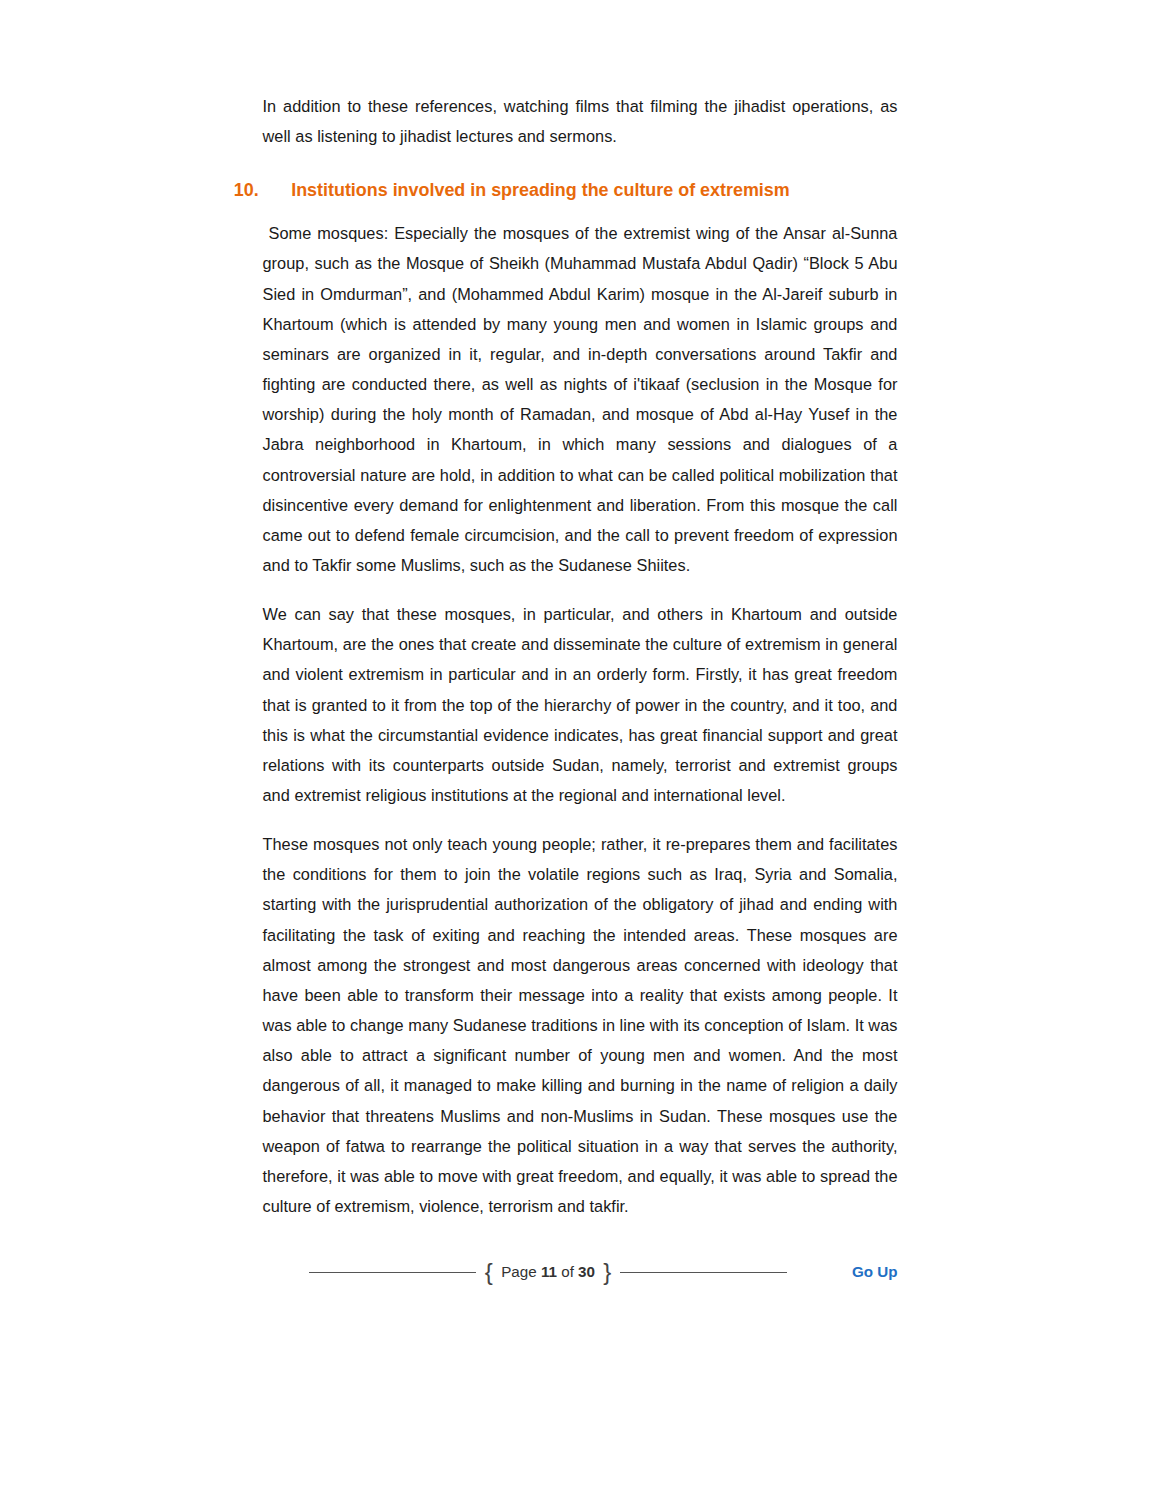In addition to these references, watching films that filming the jihadist operations, as well as listening to jihadist lectures and sermons.
10. Institutions involved in spreading the culture of extremism
Some mosques: Especially the mosques of the extremist wing of the Ansar al-Sunna group, such as the Mosque of Sheikh (Muhammad Mustafa Abdul Qadir) “Block 5 Abu Sied in Omdurman”, and (Mohammed Abdul Karim) mosque in the Al-Jareif suburb in Khartoum (which is attended by many young men and women in Islamic groups and seminars are organized in it, regular, and in-depth conversations around Takfir and fighting are conducted there, as well as nights of i'tikaaf (seclusion in the Mosque for worship) during the holy month of Ramadan, and mosque of Abd al-Hay Yusef in the Jabra neighborhood in Khartoum, in which many sessions and dialogues of a controversial nature are hold, in addition to what can be called political mobilization that disincentive every demand for enlightenment and liberation. From this mosque the call came out to defend female circumcision, and the call to prevent freedom of expression and to Takfir some Muslims, such as the Sudanese Shiites.
We can say that these mosques, in particular, and others in Khartoum and outside Khartoum, are the ones that create and disseminate the culture of extremism in general and violent extremism in particular and in an orderly form. Firstly, it has great freedom that is granted to it from the top of the hierarchy of power in the country, and it too, and this is what the circumstantial evidence indicates, has great financial support and great relations with its counterparts outside Sudan, namely, terrorist and extremist groups and extremist religious institutions at the regional and international level.
These mosques not only teach young people; rather, it re-prepares them and facilitates the conditions for them to join the volatile regions such as Iraq, Syria and Somalia, starting with the jurisprudential authorization of the obligatory of jihad and ending with facilitating the task of exiting and reaching the intended areas. These mosques are almost among the strongest and most dangerous areas concerned with ideology that have been able to transform their message into a reality that exists among people. It was able to change many Sudanese traditions in line with its conception of Islam. It was also able to attract a significant number of young men and women. And the most dangerous of all, it managed to make killing and burning in the name of religion a daily behavior that threatens Muslims and non-Muslims in Sudan. These mosques use the weapon of fatwa to rearrange the political situation in a way that serves the authority, therefore, it was able to move with great freedom, and equally, it was able to spread the culture of extremism, violence, terrorism and takfir.
{ Page 11 of 30 }
Go Up